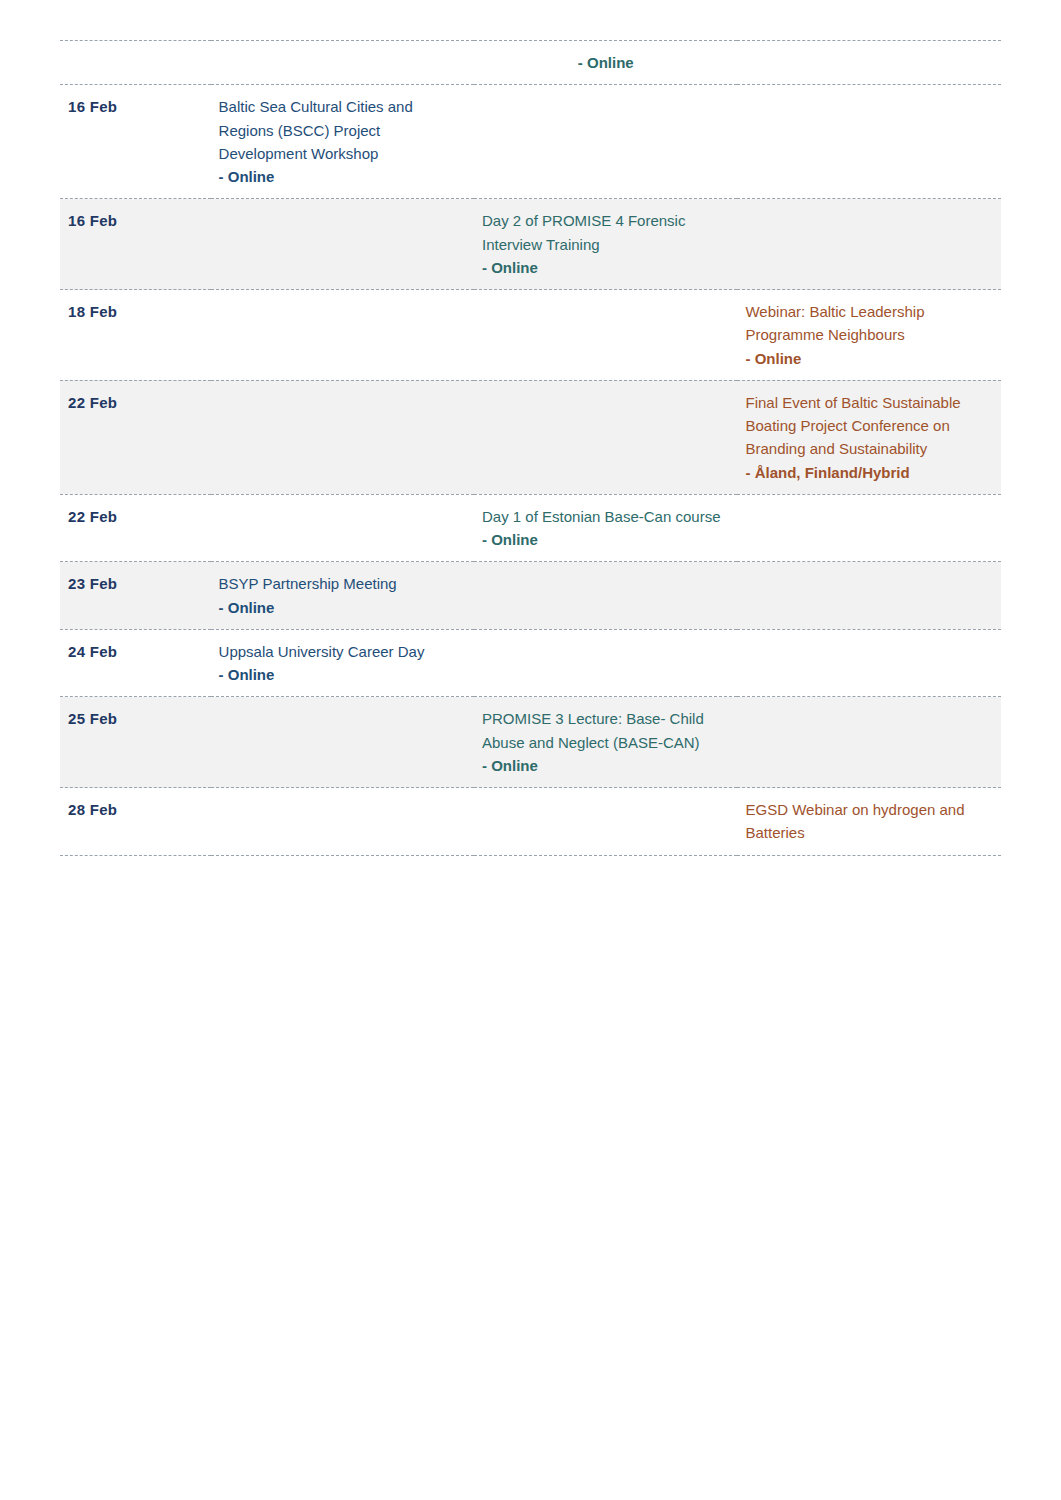| | | - Online | |
| 16 Feb | Baltic Sea Cultural Cities and Regions (BSCC) Project Development Workshop - Online | | |
| 16 Feb | | Day 2 of PROMISE 4 Forensic Interview Training - Online | |
| 18 Feb | | | Webinar: Baltic Leadership Programme Neighbours - Online |
| 22 Feb | | | Final Event of Baltic Sustainable Boating Project Conference on Branding and Sustainability - Åland, Finland/Hybrid |
| 22 Feb | | Day 1 of Estonian Base-Can course - Online | |
| 23 Feb | BSYP Partnership Meeting - Online | | |
| 24 Feb | Uppsala University Career Day - Online | | |
| 25 Feb | | PROMISE 3 Lecture: Base- Child Abuse and Neglect (BASE-CAN) - Online | |
| 28 Feb | | | EGSD Webinar on hydrogen and Batteries |